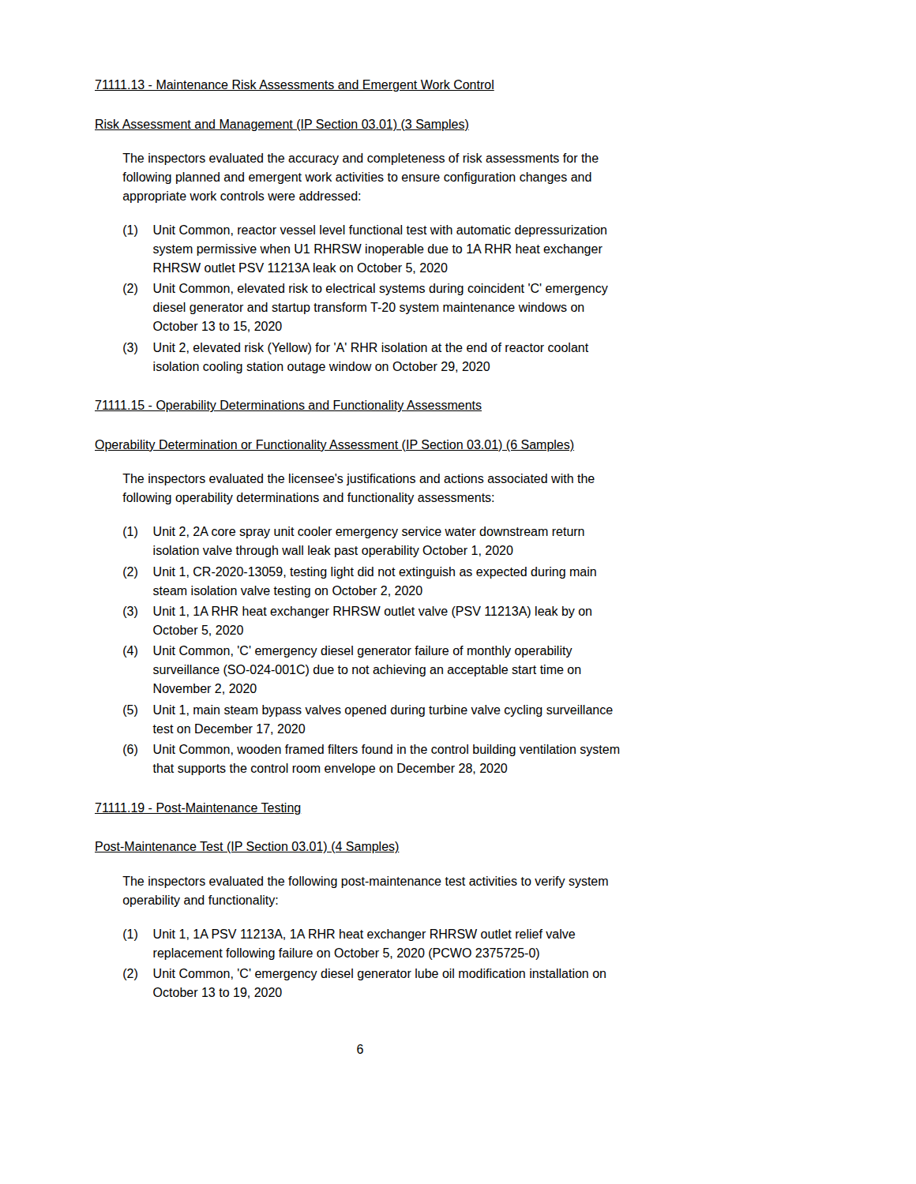71111.13 - Maintenance Risk Assessments and Emergent Work Control
Risk Assessment and Management (IP Section 03.01) (3 Samples)
The inspectors evaluated the accuracy and completeness of risk assessments for the following planned and emergent work activities to ensure configuration changes and appropriate work controls were addressed:
(1) Unit Common, reactor vessel level functional test with automatic depressurization system permissive when U1 RHRSW inoperable due to 1A RHR heat exchanger RHRSW outlet PSV 11213A leak on October 5, 2020
(2) Unit Common, elevated risk to electrical systems during coincident 'C' emergency diesel generator and startup transform T-20 system maintenance windows on October 13 to 15, 2020
(3) Unit 2, elevated risk (Yellow) for 'A' RHR isolation at the end of reactor coolant isolation cooling station outage window on October 29, 2020
71111.15 - Operability Determinations and Functionality Assessments
Operability Determination or Functionality Assessment (IP Section 03.01) (6 Samples)
The inspectors evaluated the licensee's justifications and actions associated with the following operability determinations and functionality assessments:
(1) Unit 2, 2A core spray unit cooler emergency service water downstream return isolation valve through wall leak past operability October 1, 2020
(2) Unit 1, CR-2020-13059, testing light did not extinguish as expected during main steam isolation valve testing on October 2, 2020
(3) Unit 1, 1A RHR heat exchanger RHRSW outlet valve (PSV 11213A) leak by on October 5, 2020
(4) Unit Common, 'C' emergency diesel generator failure of monthly operability surveillance (SO-024-001C) due to not achieving an acceptable start time on November 2, 2020
(5) Unit 1, main steam bypass valves opened during turbine valve cycling surveillance test on December 17, 2020
(6) Unit Common, wooden framed filters found in the control building ventilation system that supports the control room envelope on December 28, 2020
71111.19 - Post-Maintenance Testing
Post-Maintenance Test (IP Section 03.01) (4 Samples)
The inspectors evaluated the following post-maintenance test activities to verify system operability and functionality:
(1) Unit 1, 1A PSV 11213A, 1A RHR heat exchanger RHRSW outlet relief valve replacement following failure on October 5, 2020 (PCWO 2375725-0)
(2) Unit Common, 'C' emergency diesel generator lube oil modification installation on October 13 to 19, 2020
6